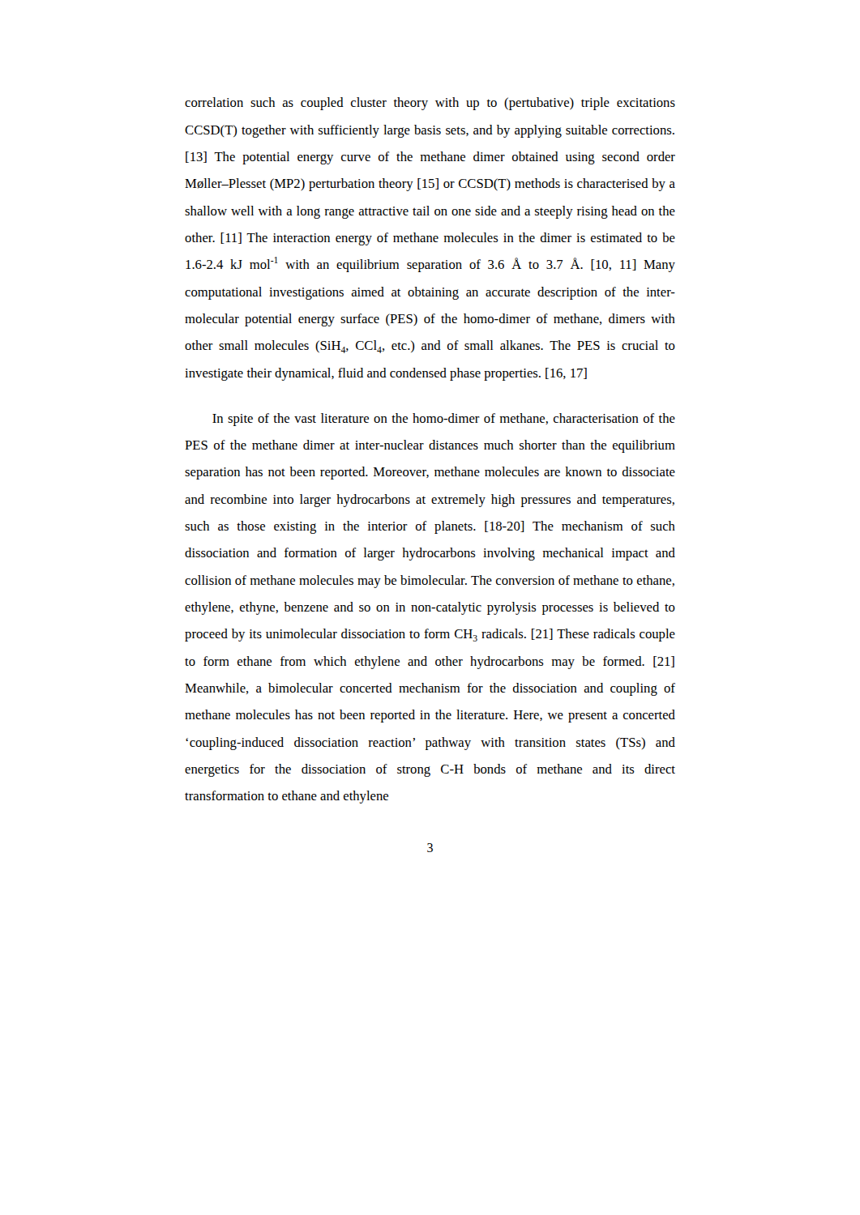correlation such as coupled cluster theory with up to (pertubative) triple excitations CCSD(T) together with sufficiently large basis sets, and by applying suitable corrections. [13] The potential energy curve of the methane dimer obtained using second order Møller–Plesset (MP2) perturbation theory [15] or CCSD(T) methods is characterised by a shallow well with a long range attractive tail on one side and a steeply rising head on the other. [11] The interaction energy of methane molecules in the dimer is estimated to be 1.6-2.4 kJ mol-1 with an equilibrium separation of 3.6 Å to 3.7 Å. [10, 11] Many computational investigations aimed at obtaining an accurate description of the inter-molecular potential energy surface (PES) of the homo-dimer of methane, dimers with other small molecules (SiH4, CCl4, etc.) and of small alkanes. The PES is crucial to investigate their dynamical, fluid and condensed phase properties. [16, 17]
In spite of the vast literature on the homo-dimer of methane, characterisation of the PES of the methane dimer at inter-nuclear distances much shorter than the equilibrium separation has not been reported. Moreover, methane molecules are known to dissociate and recombine into larger hydrocarbons at extremely high pressures and temperatures, such as those existing in the interior of planets. [18-20] The mechanism of such dissociation and formation of larger hydrocarbons involving mechanical impact and collision of methane molecules may be bimolecular. The conversion of methane to ethane, ethylene, ethyne, benzene and so on in non-catalytic pyrolysis processes is believed to proceed by its unimolecular dissociation to form CH3 radicals. [21] These radicals couple to form ethane from which ethylene and other hydrocarbons may be formed. [21] Meanwhile, a bimolecular concerted mechanism for the dissociation and coupling of methane molecules has not been reported in the literature. Here, we present a concerted ‘coupling-induced dissociation reaction’ pathway with transition states (TSs) and energetics for the dissociation of strong C-H bonds of methane and its direct transformation to ethane and ethylene
3